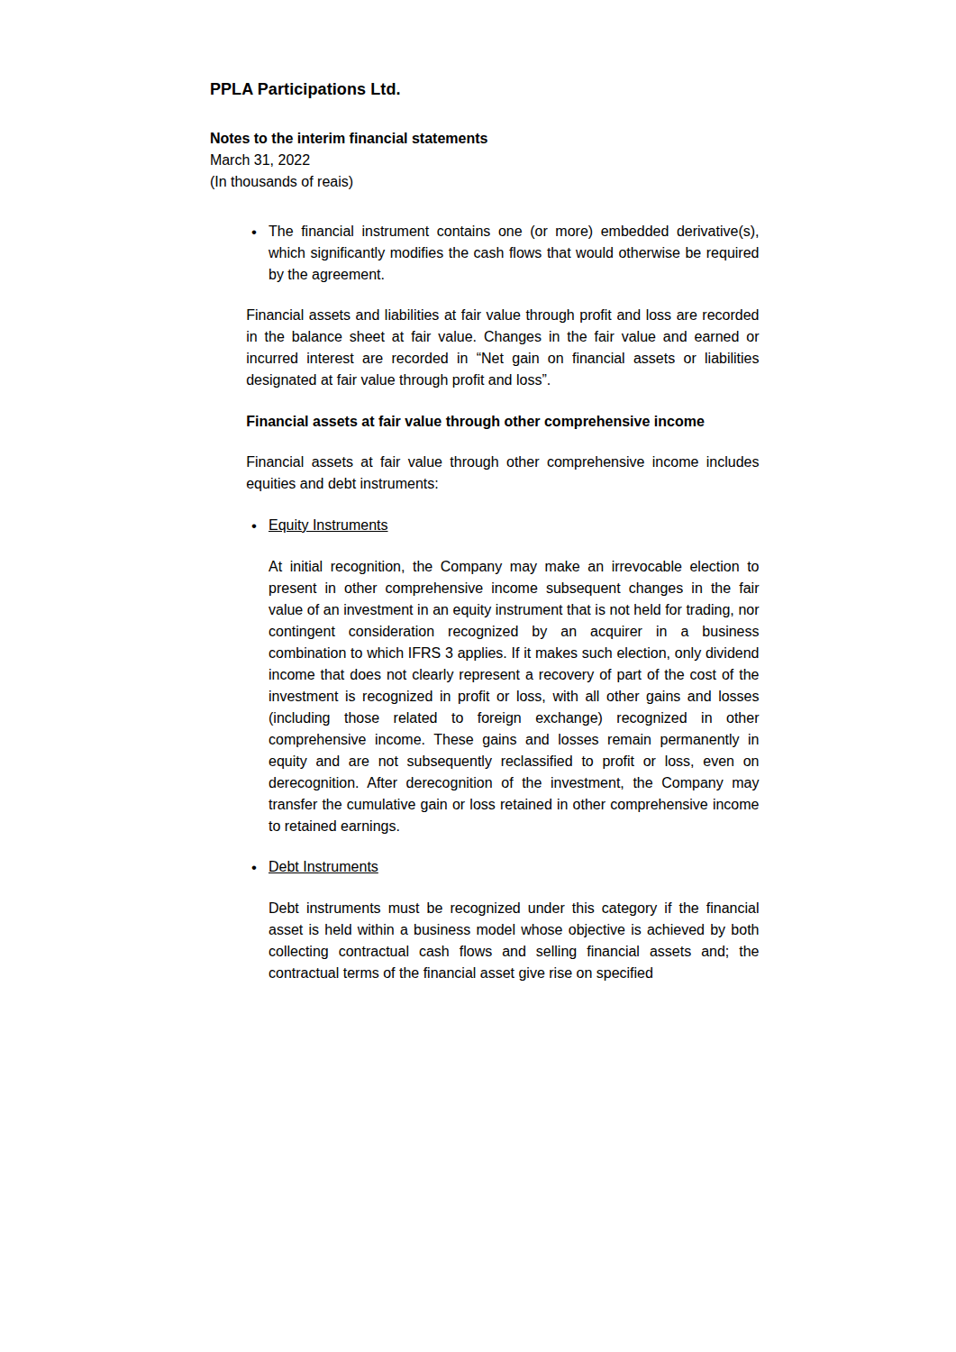PPLA Participations Ltd.
Notes to the interim financial statements
March 31, 2022
(In thousands of reais)
The financial instrument contains one (or more) embedded derivative(s), which significantly modifies the cash flows that would otherwise be required by the agreement.
Financial assets and liabilities at fair value through profit and loss are recorded in the balance sheet at fair value. Changes in the fair value and earned or incurred interest are recorded in “Net gain on financial assets or liabilities designated at fair value through profit and loss”.
Financial assets at fair value through other comprehensive income
Financial assets at fair value through other comprehensive income includes equities and debt instruments:
Equity Instruments
At initial recognition, the Company may make an irrevocable election to present in other comprehensive income subsequent changes in the fair value of an investment in an equity instrument that is not held for trading, nor contingent consideration recognized by an acquirer in a business combination to which IFRS 3 applies. If it makes such election, only dividend income that does not clearly represent a recovery of part of the cost of the investment is recognized in profit or loss, with all other gains and losses (including those related to foreign exchange) recognized in other comprehensive income. These gains and losses remain permanently in equity and are not subsequently reclassified to profit or loss, even on derecognition. After derecognition of the investment, the Company may transfer the cumulative gain or loss retained in other comprehensive income to retained earnings.
Debt Instruments
Debt instruments must be recognized under this category if the financial asset is held within a business model whose objective is achieved by both collecting contractual cash flows and selling financial assets and; the contractual terms of the financial asset give rise on specified